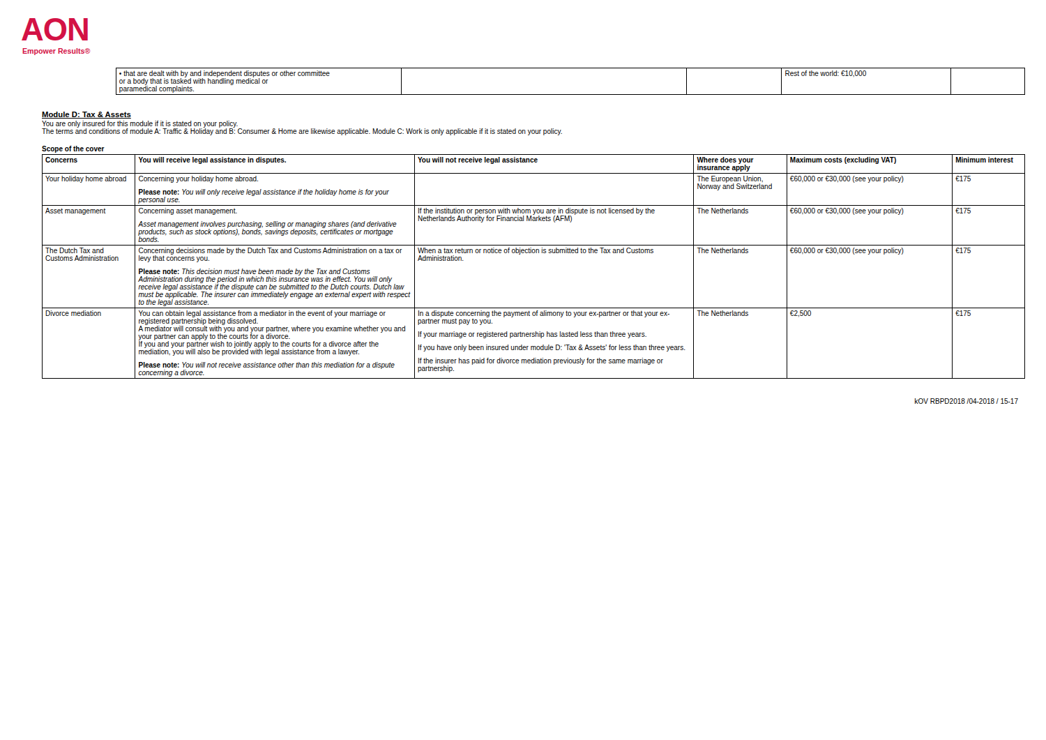AON
Empower Results®
| | • that are dealt with by and independent disputes or other committee or a body that is tasked with handling medical or paramedical complaints. | | | Rest of the world: €10,000 | |
Module D: Tax & Assets
You are only insured for this module if it is stated on your policy.
The terms and conditions of module A: Traffic & Holiday and B: Consumer & Home are likewise applicable. Module C: Work is only applicable if it is stated on your policy.
Scope of the cover
| Concerns | You will receive legal assistance in disputes. | You will not receive legal assistance | Where does your insurance apply | Maximum costs (excluding VAT) | Minimum interest |
| --- | --- | --- | --- | --- | --- |
| Your holiday home abroad | Concerning your holiday home abroad. Please note: You will only receive legal assistance if the holiday home is for your personal use. | | The European Union, Norway and Switzerland | €60,000 or €30,000 (see your policy) | €175 |
| Asset management | Concerning asset management. Asset management involves purchasing, selling or managing shares (and derivative products, such as stock options), bonds, savings deposits, certificates or mortgage bonds. | If the institution or person with whom you are in dispute is not licensed by the Netherlands Authority for Financial Markets (AFM) | The Netherlands | €60,000 or €30,000 (see your policy) | €175 |
| The Dutch Tax and Customs Administration | Concerning decisions made by the Dutch Tax and Customs Administration on a tax or levy that concerns you. Please note: This decision must have been made by the Tax and Customs Administration during the period in which this insurance was in effect. You will only receive legal assistance if the dispute can be submitted to the Dutch courts. Dutch law must be applicable. The insurer can immediately engage an external expert with respect to the legal assistance. | When a tax return or notice of objection is submitted to the Tax and Customs Administration. | The Netherlands | €60,000 or €30,000 (see your policy) | €175 |
| Divorce mediation | You can obtain legal assistance from a mediator in the event of your marriage or registered partnership being dissolved. A mediator will consult with you and your partner, where you examine whether you and your partner can apply to the courts for a divorce. If you and your partner wish to jointly apply to the courts for a divorce after the mediation, you will also be provided with legal assistance from a lawyer. Please note: You will not receive assistance other than this mediation for a dispute concerning a divorce. | In a dispute concerning the payment of alimony to your ex-partner or that your ex-partner must pay to you. If your marriage or registered partnership has lasted less than three years. If you have only been insured under module D: 'Tax & Assets' for less than three years. If the insurer has paid for divorce mediation previously for the same marriage or partnership. | The Netherlands | €2,500 | €175 |
k OV RBPD2018 /04-2018 / 15-17